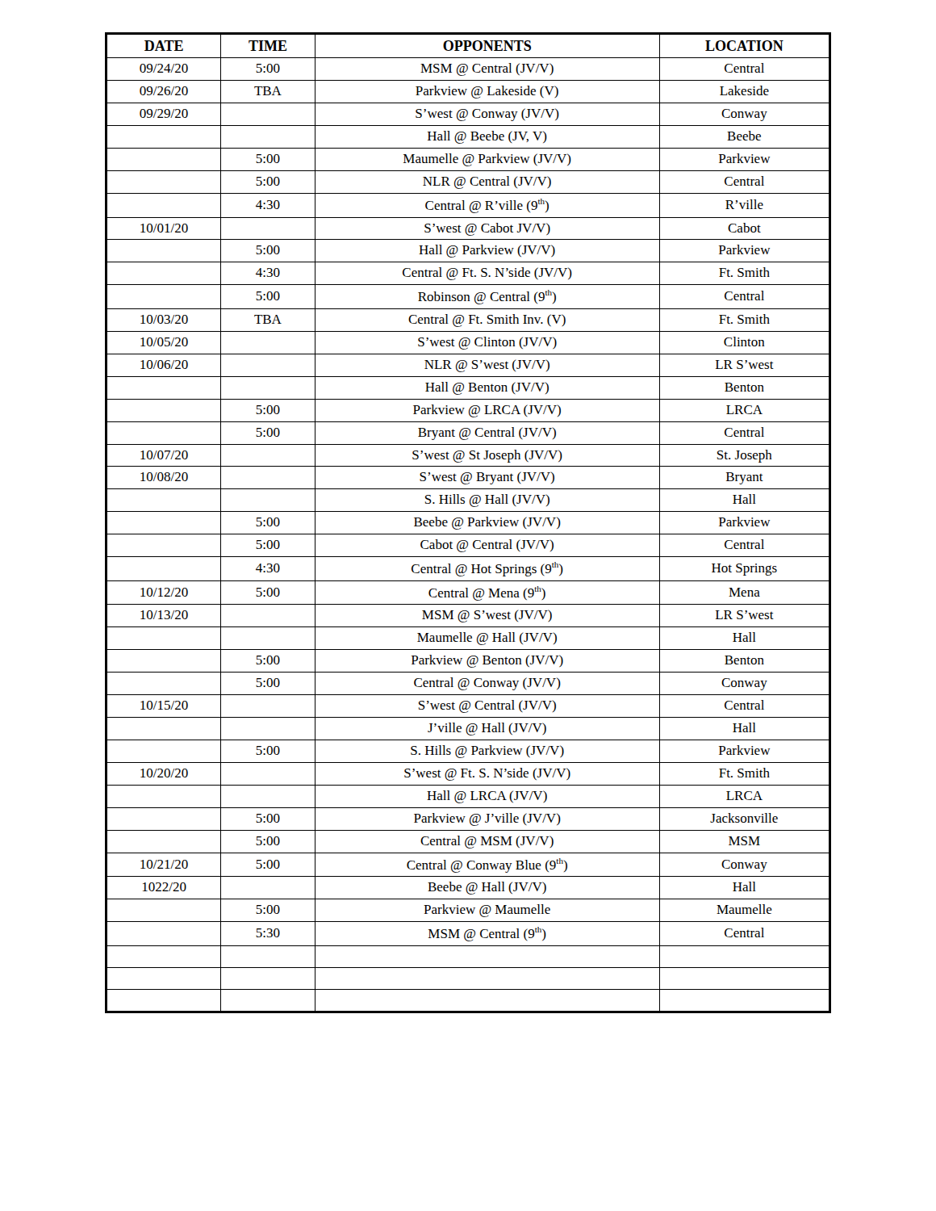| DATE | TIME | OPPONENTS | LOCATION |
| --- | --- | --- | --- |
| 09/24/20 | 5:00 | MSM @ Central (JV/V) | Central |
| 09/26/20 | TBA | Parkview @ Lakeside (V) | Lakeside |
| 09/29/20 | | S’west @ Conway (JV/V) | Conway |
| | | Hall @ Beebe (JV, V) | Beebe |
| | 5:00 | Maumelle @ Parkview (JV/V) | Parkview |
| | 5:00 | NLR @ Central (JV/V) | Central |
| | 4:30 | Central @ R’ville (9 th ) | R’ville |
| 10/01/20 | | S’west @ Cabot JV/V) | Cabot |
| | 5:00 | Hall @ Parkview (JV/V) | Parkview |
| | 4:30 | Central @ Ft. S. N’side (JV/V) | Ft. Smith |
| | 5:00 | Robinson @ Central (9 th ) | Central |
| 10/03/20 | TBA | Central @ Ft. Smith Inv. (V) | Ft. Smith |
| 10/05/20 | | S’west @ Clinton (JV/V) | Clinton |
| 10/06/20 | | NLR @ S’west (JV/V) | LR S’west |
| | | Hall @ Benton (JV/V) | Benton |
| | 5:00 | Parkview @ LRCA (JV/V) | LRCA |
| | 5:00 | Bryant @ Central (JV/V) | Central |
| 10/07/20 | | S’west @ St Joseph (JV/V) | St. Joseph |
| 10/08/20 | | S’west @ Bryant (JV/V) | Bryant |
| | | S. Hills @ Hall (JV/V) | Hall |
| | 5:00 | Beebe @ Parkview (JV/V) | Parkview |
| | 5:00 | Cabot @ Central (JV/V) | Central |
| | 4:30 | Central @ Hot Springs (9 th ) | Hot Springs |
| 10/12/20 | 5:00 | Central @ Mena (9 th ) | Mena |
| 10/13/20 | | MSM @ S’west (JV/V) | LR S’west |
| | | Maumelle @ Hall (JV/V) | Hall |
| | 5:00 | Parkview @ Benton (JV/V) | Benton |
| | 5:00 | Central @ Conway (JV/V) | Conway |
| 10/15/20 | | S’west @ Central (JV/V) | Central |
| | | J’ville @ Hall (JV/V) | Hall |
| | 5:00 | S. Hills @ Parkview (JV/V) | Parkview |
| 10/20/20 | | S’west @ Ft. S. N’side (JV/V) | Ft. Smith |
| | | Hall @ LRCA (JV/V) | LRCA |
| | 5:00 | Parkview @ J’ville (JV/V) | Jacksonville |
| | 5:00 | Central @ MSM (JV/V) | MSM |
| 10/21/20 | 5:00 | Central @ Conway Blue (9 th ) | Conway |
| 1022/20 | | Beebe @ Hall (JV/V) | Hall |
| | 5:00 | Parkview @ Maumelle | Maumelle |
| | 5:30 | MSM @ Central (9 th ) | Central |